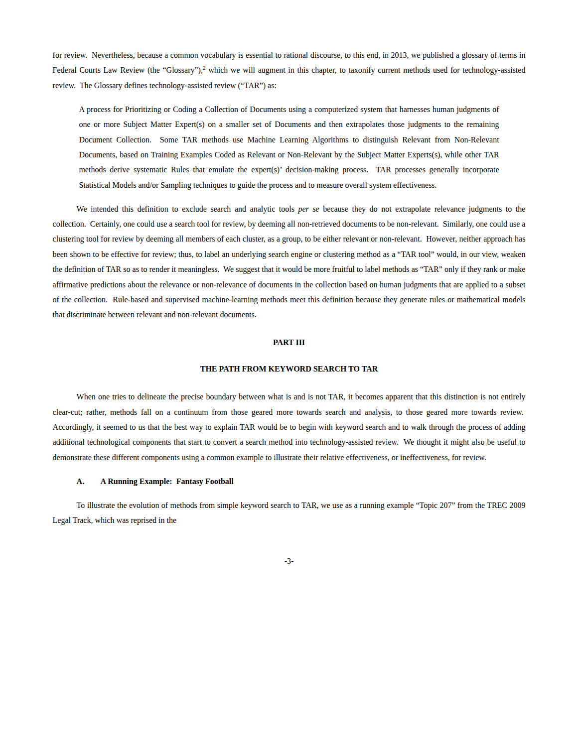for review. Nevertheless, because a common vocabulary is essential to rational discourse, to this end, in 2013, we published a glossary of terms in Federal Courts Law Review (the “Glossary”),2 which we will augment in this chapter, to taxonify current methods used for technology-assisted review. The Glossary defines technology-assisted review (“TAR”) as:
A process for Prioritizing or Coding a Collection of Documents using a computerized system that harnesses human judgments of one or more Subject Matter Expert(s) on a smaller set of Documents and then extrapolates those judgments to the remaining Document Collection. Some TAR methods use Machine Learning Algorithms to distinguish Relevant from Non-Relevant Documents, based on Training Examples Coded as Relevant or Non-Relevant by the Subject Matter Experts(s), while other TAR methods derive systematic Rules that emulate the expert(s)’ decision-making process. TAR processes generally incorporate Statistical Models and/or Sampling techniques to guide the process and to measure overall system effectiveness.
We intended this definition to exclude search and analytic tools per se because they do not extrapolate relevance judgments to the collection. Certainly, one could use a search tool for review, by deeming all non-retrieved documents to be non-relevant. Similarly, one could use a clustering tool for review by deeming all members of each cluster, as a group, to be either relevant or non-relevant. However, neither approach has been shown to be effective for review; thus, to label an underlying search engine or clustering method as a “TAR tool” would, in our view, weaken the definition of TAR so as to render it meaningless. We suggest that it would be more fruitful to label methods as “TAR” only if they rank or make affirmative predictions about the relevance or non-relevance of documents in the collection based on human judgments that are applied to a subset of the collection. Rule-based and supervised machine-learning methods meet this definition because they generate rules or mathematical models that discriminate between relevant and non-relevant documents.
PART III
THE PATH FROM KEYWORD SEARCH TO TAR
When one tries to delineate the precise boundary between what is and is not TAR, it becomes apparent that this distinction is not entirely clear-cut; rather, methods fall on a continuum from those geared more towards search and analysis, to those geared more towards review. Accordingly, it seemed to us that the best way to explain TAR would be to begin with keyword search and to walk through the process of adding additional technological components that start to convert a search method into technology-assisted review. We thought it might also be useful to demonstrate these different components using a common example to illustrate their relative effectiveness, or ineffectiveness, for review.
A. A Running Example: Fantasy Football
To illustrate the evolution of methods from simple keyword search to TAR, we use as a running example “Topic 207” from the TREC 2009 Legal Track, which was reprised in the
-3-